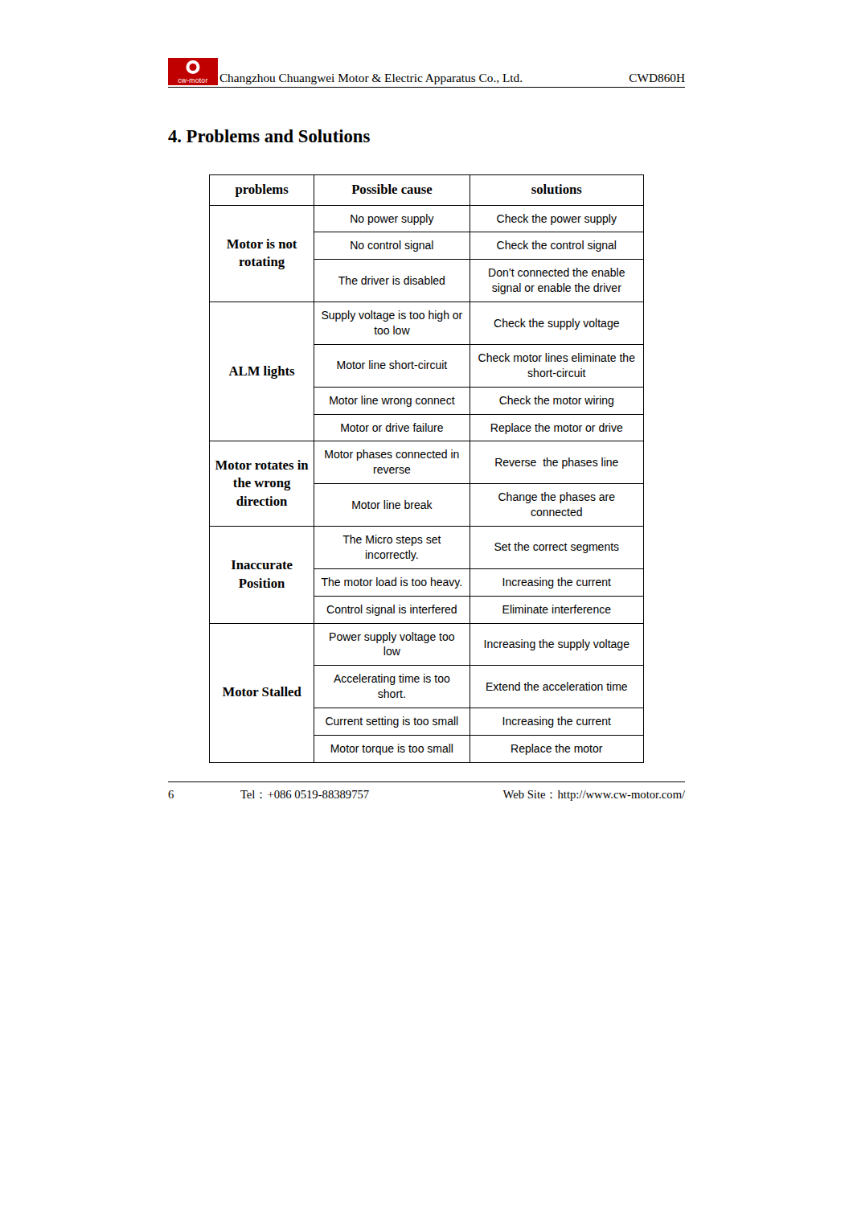cw-motor
Changzhou Chuangwei Motor & Electric Apparatus Co., Ltd.
CWD860H
4. Problems and Solutions
| problems | Possible cause | solutions |
| --- | --- | --- |
| Motor is not rotating | No power supply | Check the power supply |
| No control signal | Check the control signal |
| The driver is disabled | Don’t connected the enable signal or enable the driver |
| ALM lights | Supply voltage is too high or too low | Check the supply voltage |
| Motor line short-circuit | Check motor lines eliminate the short-circuit |
| Motor line wrong connect | Check the motor wiring |
| Motor or drive failure | Replace the motor or drive |
| Motor rotates in the wrong direction | Motor phases connected in reverse | Reverse the phases line |
| Motor line break | Change the phases are connected |
| Inaccurate Position | The Micro steps set incorrectly. | Set the correct segments |
| The motor load is too heavy. | Increasing the current |
| Control signal is interfered | Eliminate interference |
| Motor Stalled | Power supply voltage too low | Increasing the supply voltage |
| Accelerating time is too short. | Extend the acceleration time |
| Current setting is too small | Increasing the current |
| Motor torque is too small | Replace the motor |
6
Tel：+086 0519-88389757
Web Site：http://www.cw-motor.com/